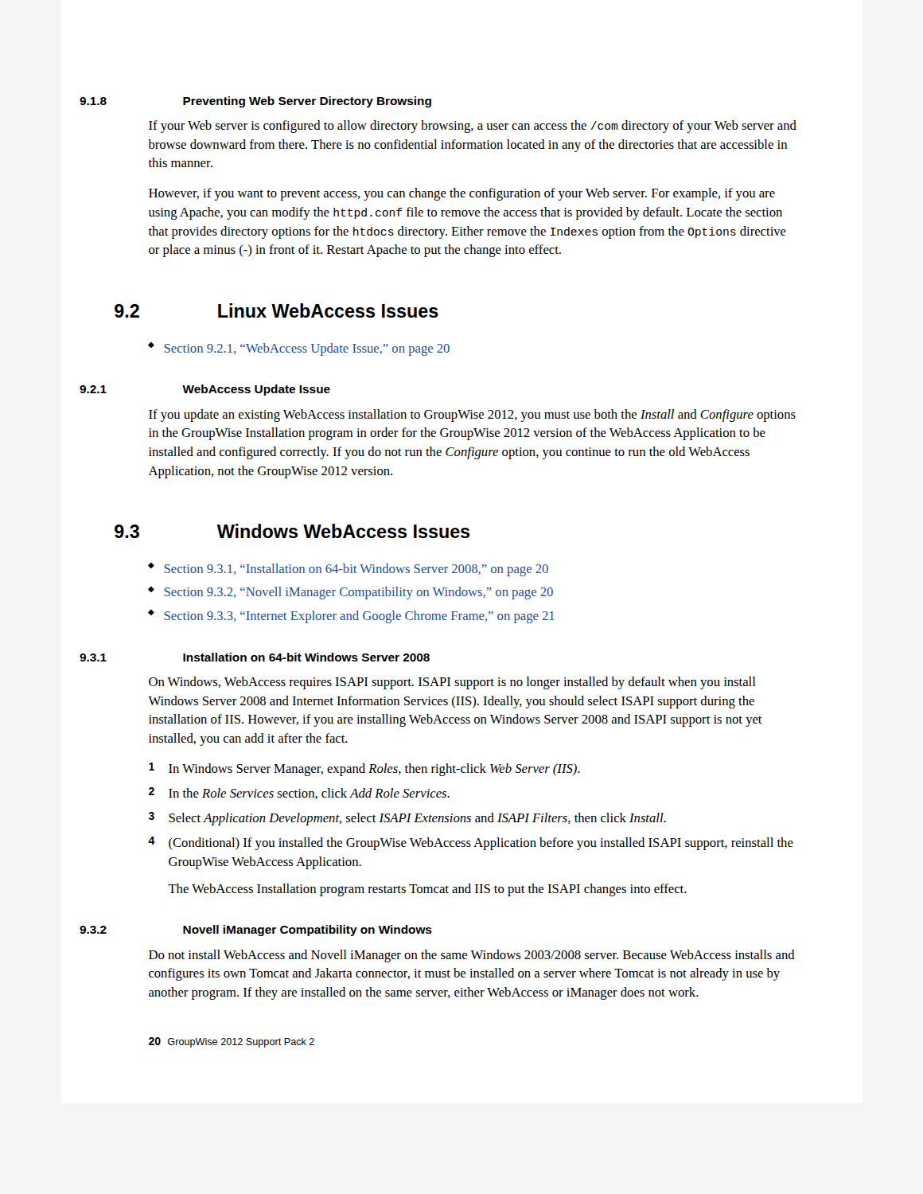9.1.8 Preventing Web Server Directory Browsing
If your Web server is configured to allow directory browsing, a user can access the /com directory of your Web server and browse downward from there. There is no confidential information located in any of the directories that are accessible in this manner.
However, if you want to prevent access, you can change the configuration of your Web server. For example, if you are using Apache, you can modify the httpd.conf file to remove the access that is provided by default. Locate the section that provides directory options for the htdocs directory. Either remove the Indexes option from the Options directive or place a minus (-) in front of it. Restart Apache to put the change into effect.
9.2 Linux WebAccess Issues
Section 9.2.1, “WebAccess Update Issue,” on page 20
9.2.1 WebAccess Update Issue
If you update an existing WebAccess installation to GroupWise 2012, you must use both the Install and Configure options in the GroupWise Installation program in order for the GroupWise 2012 version of the WebAccess Application to be installed and configured correctly. If you do not run the Configure option, you continue to run the old WebAccess Application, not the GroupWise 2012 version.
9.3 Windows WebAccess Issues
Section 9.3.1, “Installation on 64-bit Windows Server 2008,” on page 20
Section 9.3.2, “Novell iManager Compatibility on Windows,” on page 20
Section 9.3.3, “Internet Explorer and Google Chrome Frame,” on page 21
9.3.1 Installation on 64-bit Windows Server 2008
On Windows, WebAccess requires ISAPI support. ISAPI support is no longer installed by default when you install Windows Server 2008 and Internet Information Services (IIS). Ideally, you should select ISAPI support during the installation of IIS. However, if you are installing WebAccess on Windows Server 2008 and ISAPI support is not yet installed, you can add it after the fact.
In Windows Server Manager, expand Roles, then right-click Web Server (IIS).
In the Role Services section, click Add Role Services.
Select Application Development, select ISAPI Extensions and ISAPI Filters, then click Install.
(Conditional) If you installed the GroupWise WebAccess Application before you installed ISAPI support, reinstall the GroupWise WebAccess Application.
The WebAccess Installation program restarts Tomcat and IIS to put the ISAPI changes into effect.
9.3.2 Novell iManager Compatibility on Windows
Do not install WebAccess and Novell iManager on the same Windows 2003/2008 server. Because WebAccess installs and configures its own Tomcat and Jakarta connector, it must be installed on a server where Tomcat is not already in use by another program. If they are installed on the same server, either WebAccess or iManager does not work.
20 GroupWise 2012 Support Pack 2